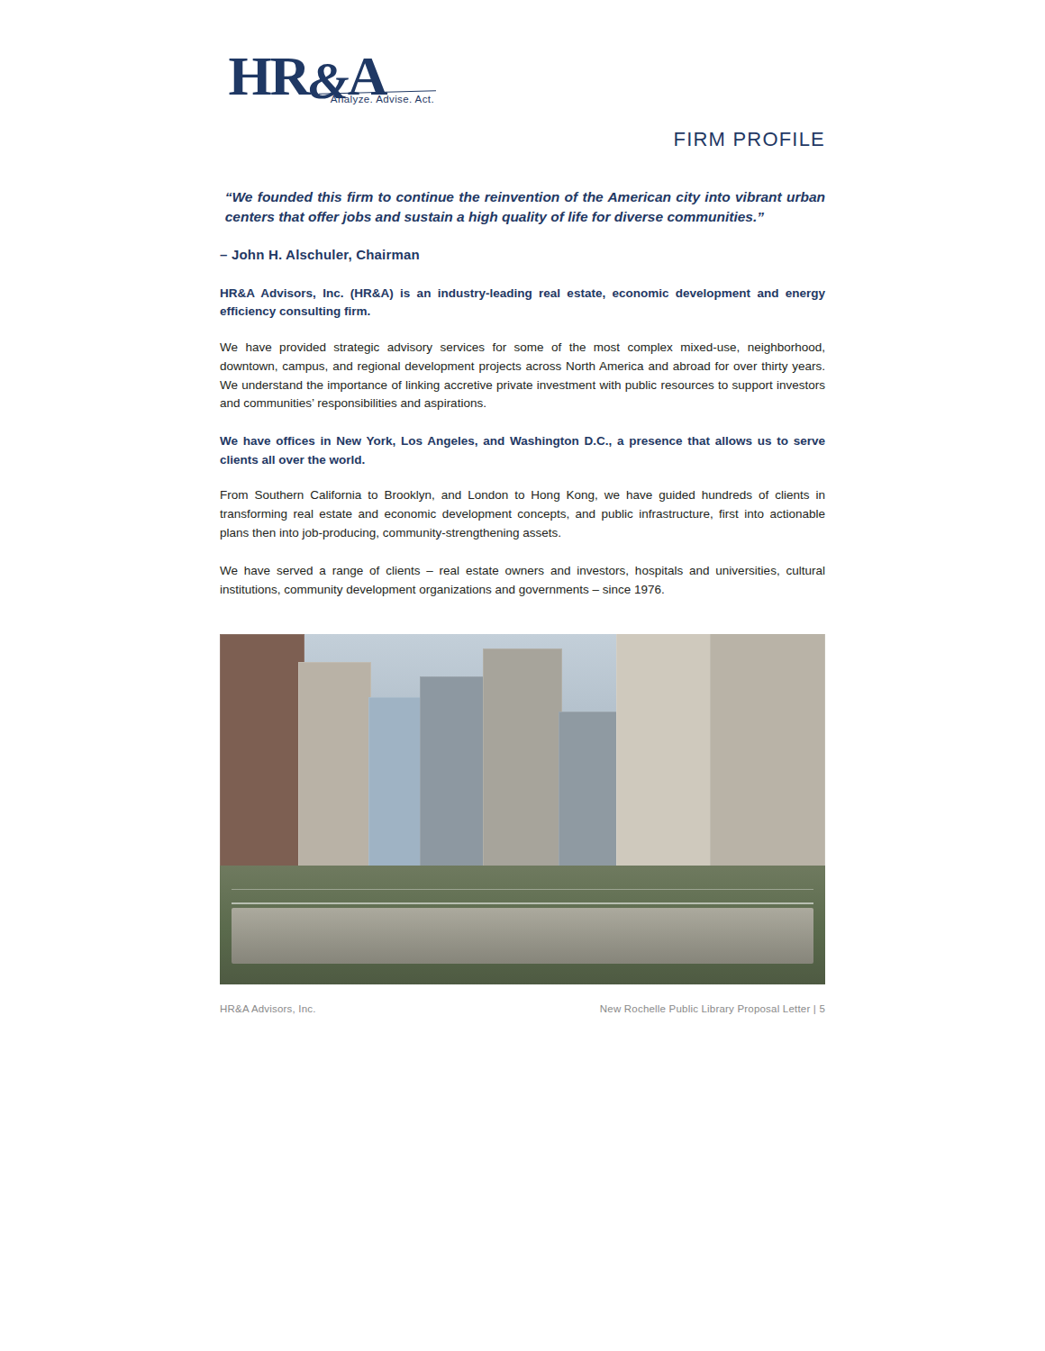HR&A Analyze. Advise. Act.
FIRM PROFILE
“We founded this firm to continue the reinvention of the American city into vibrant urban centers that offer jobs and sustain a high quality of life for diverse communities.”
– John H. Alschuler, Chairman
HR&A Advisors, Inc. (HR&A) is an industry-leading real estate, economic development and energy efficiency consulting firm.
We have provided strategic advisory services for some of the most complex mixed-use, neighborhood, downtown, campus, and regional development projects across North America and abroad for over thirty years. We understand the importance of linking accretive private investment with public resources to support investors and communities’ responsibilities and aspirations.
We have offices in New York, Los Angeles, and Washington D.C., a presence that allows us to serve clients all over the world.
From Southern California to Brooklyn, and London to Hong Kong, we have guided hundreds of clients in transforming real estate and economic development concepts, and public infrastructure, first into actionable plans then into job-producing, community-strengthening assets.
We have served a range of clients – real estate owners and investors, hospitals and universities, cultural institutions, community development organizations and governments – since 1976.
HR&A Advisors, Inc.
New Rochelle Public Library Proposal Letter | 5